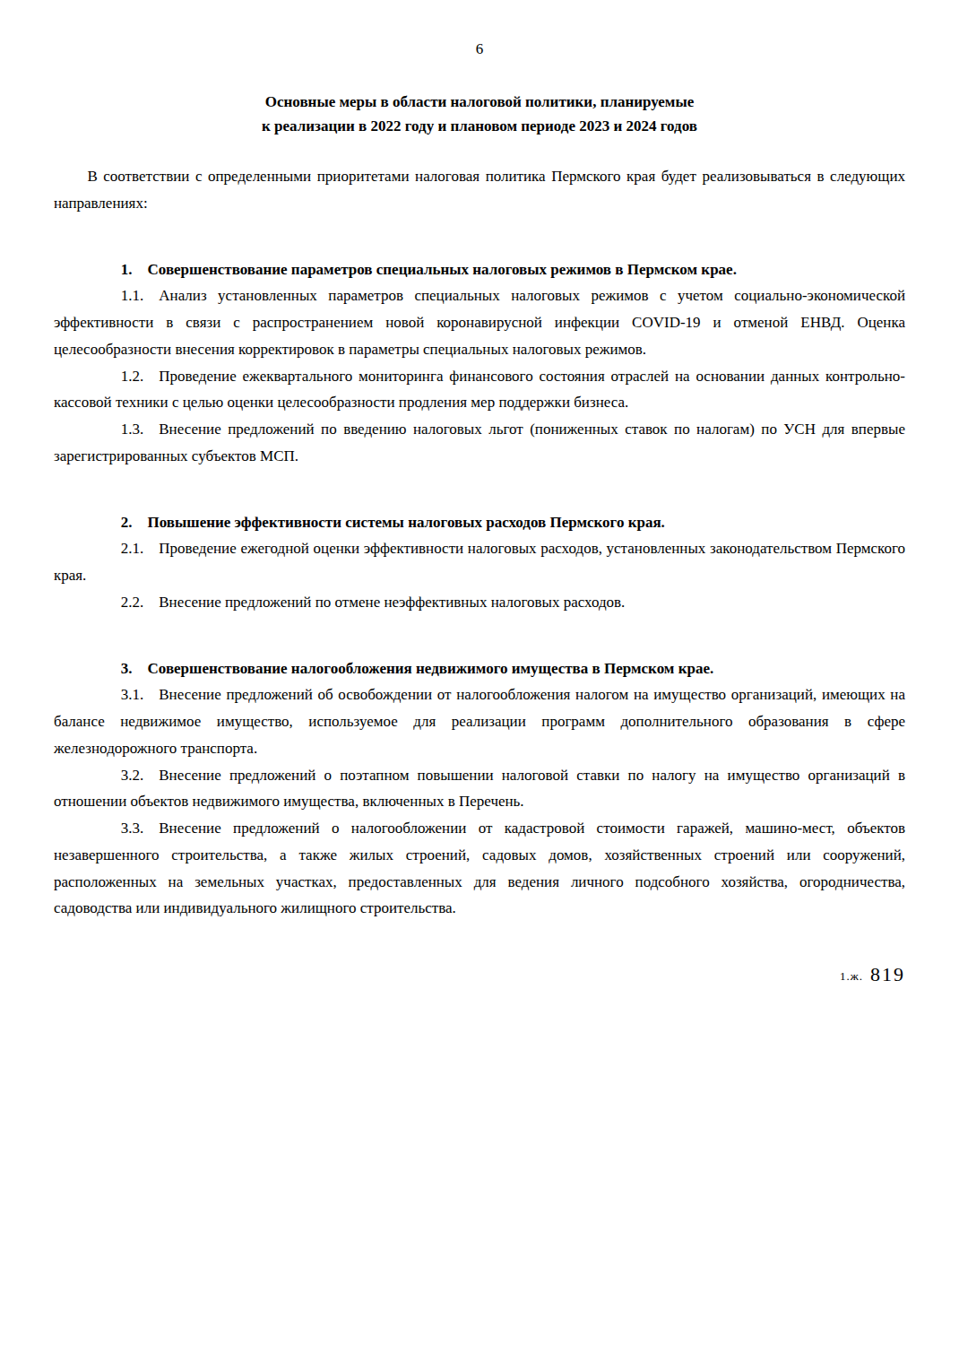6
Основные меры в области налоговой политики, планируемые
к реализации в 2022 году и плановом периоде 2023 и 2024 годов
В соответствии с определенными приоритетами налоговая политика Пермского края будет реализовываться в следующих направлениях:
1. Совершенствование параметров специальных налоговых режимов в Пермском крае.
1.1. Анализ установленных параметров специальных налоговых режимов с учетом социально-экономической эффективности в связи с распространением новой коронавирусной инфекции COVID-19 и отменой ЕНВД. Оценка целесообразности внесения корректировок в параметры специальных налоговых режимов.
1.2. Проведение ежеквартального мониторинга финансового состояния отраслей на основании данных контрольно-кассовой техники с целью оценки целесообразности продления мер поддержки бизнеса.
1.3. Внесение предложений по введению налоговых льгот (пониженных ставок по налогам) по УСН для впервые зарегистрированных субъектов МСП.
2. Повышение эффективности системы налоговых расходов Пермского края.
2.1. Проведение ежегодной оценки эффективности налоговых расходов, установленных законодательством Пермского края.
2.2. Внесение предложений по отмене неэффективных налоговых расходов.
3. Совершенствование налогообложения недвижимого имущества в Пермском крае.
3.1. Внесение предложений об освобождении от налогообложения налогом на имущество организаций, имеющих на балансе недвижимое имущество, используемое для реализации программ дополнительного образования в сфере железнодорожного транспорта.
3.2. Внесение предложений о поэтапном повышении налоговой ставки по налогу на имущество организаций в отношении объектов недвижимого имущества, включенных в Перечень.
3.3. Внесение предложений о налогообложении от кадастровой стоимости гаражей, машино-мест, объектов незавершенного строительства, а также жилых строений, садовых домов, хозяйственных строений или сооружений, расположенных на земельных участках, предоставленных для ведения личного подсобного хозяйства, огородничества, садоводства или индивидуального жилищного строительства.
1.ж. 819